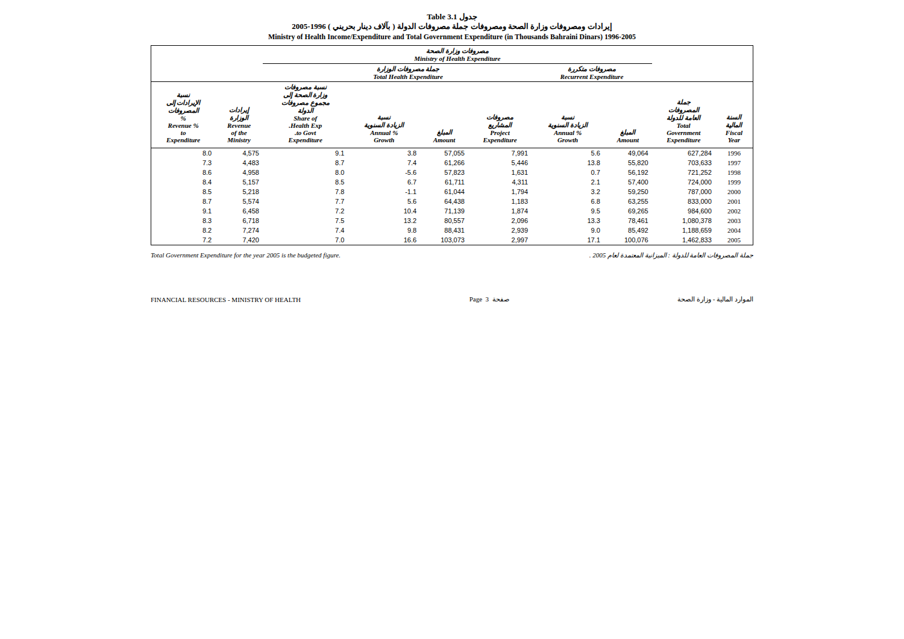جدول Table 3.1
إيرادات ومصروفات وزارة الصحة ومصروفات جملة مصروفات الدولة ( بآلاف دينار بحريني ) 1996-2005
Ministry of Health Income/Expenditure and Total Government Expenditure (in Thousands Bahraini Dinars) 1996-2005
| | | مصروفات وزارة الصحة Ministry of Health Expenditure | | |
| --- | --- | --- | --- | --- |
| | جملة مصروفات الوزارة Total Health Expenditure | | مصروفات متكررة Recurrent Expenditure |
| نسبة الإيرادات إلى المصروفات % % Revenue to Expenditure | إيرادات الوزارة Revenue of the Ministry | نسبة مصروفات وزارة الصحة إلى مجموع مصروفات الدولة Share of Health Exp. to Govt. Expenditure | نسبة الزيادة السنوية % Annual Growth | المبلغ Amount | مصروفات المشاريع Project Expenditure | نسبة الزيادة السنوية % Annual Growth | المبلغ Amount | جملة المصروفات العامة للدولة Total Government Expenditure | السنة المالية Fiscal Year |
| 8.0 | 4,575 | 9.1 | 3.8 | 57,055 | 7,991 | 5.6 | 49,064 | 627,284 | 1996 |
| 7.3 | 4,483 | 8.7 | 7.4 | 61,266 | 5,446 | 13.8 | 55,820 | 703,633 | 1997 |
| 8.6 | 4,958 | 8.0 | -5.6 | 57,823 | 1,631 | 0.7 | 56,192 | 721,252 | 1998 |
| 8.4 | 5,157 | 8.5 | 6.7 | 61,711 | 4,311 | 2.1 | 57,400 | 724,000 | 1999 |
| 8.5 | 5,218 | 7.8 | -1.1 | 61,044 | 1,794 | 3.2 | 59,250 | 787,000 | 2000 |
| 8.7 | 5,574 | 7.7 | 5.6 | 64,438 | 1,183 | 6.8 | 63,255 | 833,000 | 2001 |
| 9.1 | 6,458 | 7.2 | 10.4 | 71,139 | 1,874 | 9.5 | 69,265 | 984,600 | 2002 |
| 8.3 | 6,718 | 7.5 | 13.2 | 80,557 | 2,096 | 13.3 | 78,461 | 1,080,378 | 2003 |
| 8.2 | 7,274 | 7.4 | 9.8 | 88,431 | 2,939 | 9.0 | 85,492 | 1,188,659 | 2004 |
| 7.2 | 7,420 | 7.0 | 16.6 | 103,073 | 2,997 | 17.1 | 100,076 | 1,462,833 | 2005 |
جملة المصروفات العامة للدولة : الميزانية المعتمدة لعام 2005 . Total Government Expenditure for the year 2005 is the budgeted figure.
FINANCIAL RESOURCES - MINISTRY OF HEALTH
Page 3 صفحة
الموارد المالية - وزارة الصحة